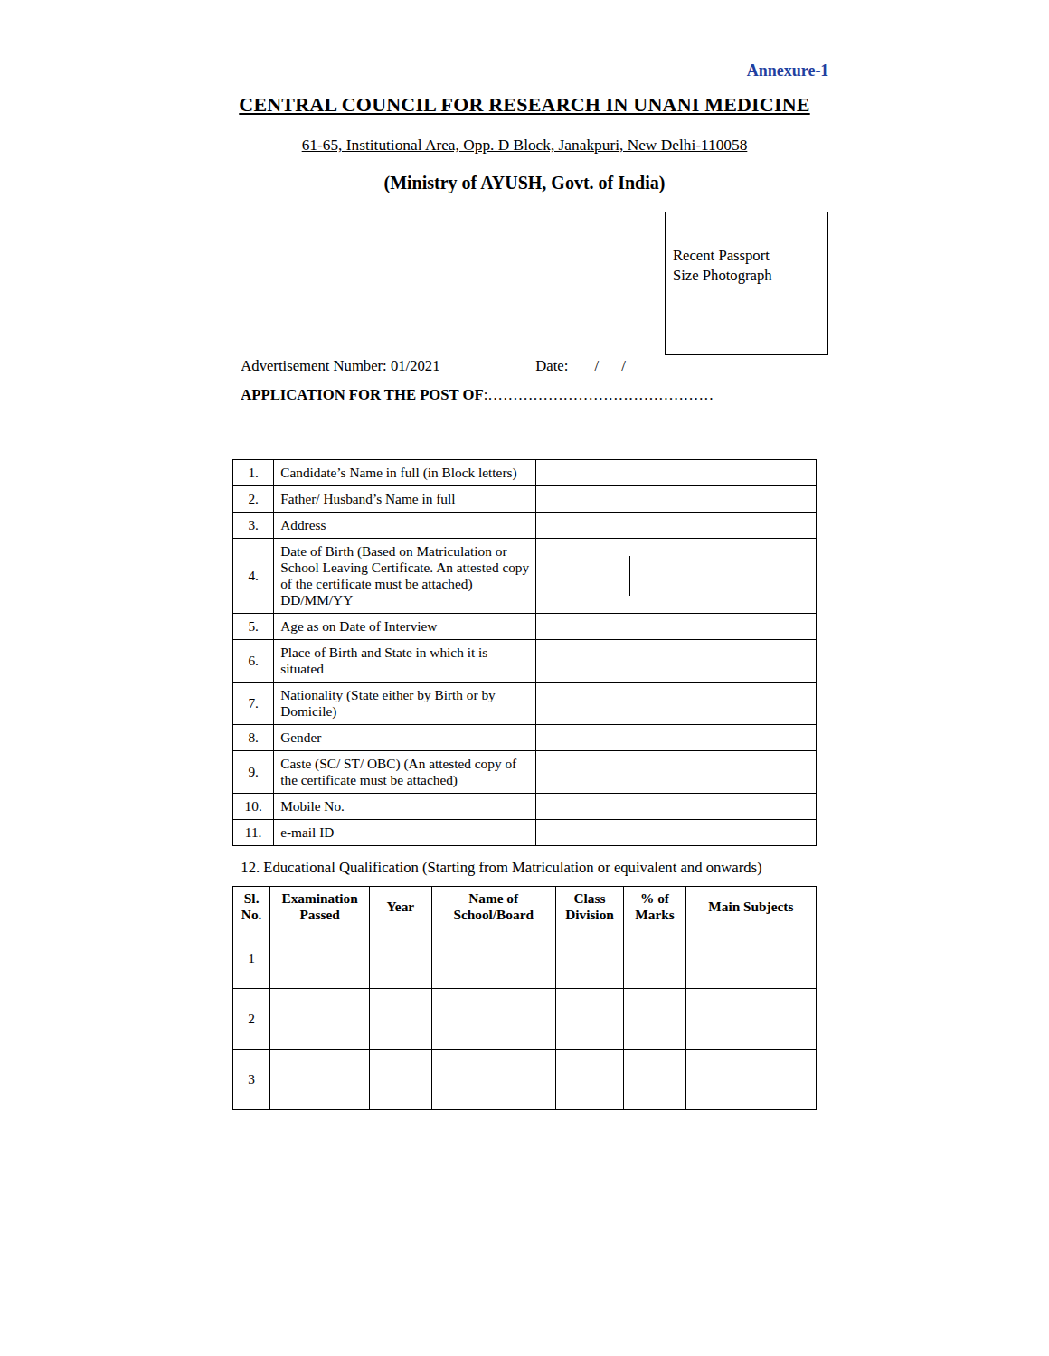Annexure-1
CENTRAL COUNCIL FOR RESEARCH IN UNANI MEDICINE
61-65, Institutional Area, Opp. D Block, Janakpuri, New Delhi-110058
(Ministry of AYUSH, Govt. of India)
Recent Passport
Size Photograph
Advertisement Number: 01/2021 Date: ___/___/______
APPLICATION FOR THE POST OF:………………………………………
| 1. | Candidate’s Name in full (in Block letters) | |
| 2. | Father/ Husband’s Name in full | |
| 3. | Address | |
| 4. | Date of Birth (Based on Matriculation or School Leaving Certificate. An attested copy of the certificate must be attached) DD/MM/YY | |
| 5. | Age as on Date of Interview | |
| 6. | Place of Birth and State in which it is situated | |
| 7. | Nationality (State either by Birth or by Domicile) | |
| 8. | Gender | |
| 9. | Caste (SC/ ST/ OBC) (An attested copy of the certificate must be attached) | |
| 10. | Mobile No. | |
| 11. | e-mail ID | |
12. Educational Qualification (Starting from Matriculation or equivalent and onwards)
| Sl. No. | Examination Passed | Year | Name of School/Board | Class Division | % of Marks | Main Subjects |
| --- | --- | --- | --- | --- | --- | --- |
| 1 | | | | | | |
| 2 | | | | | | |
| 3 | | | | | | |